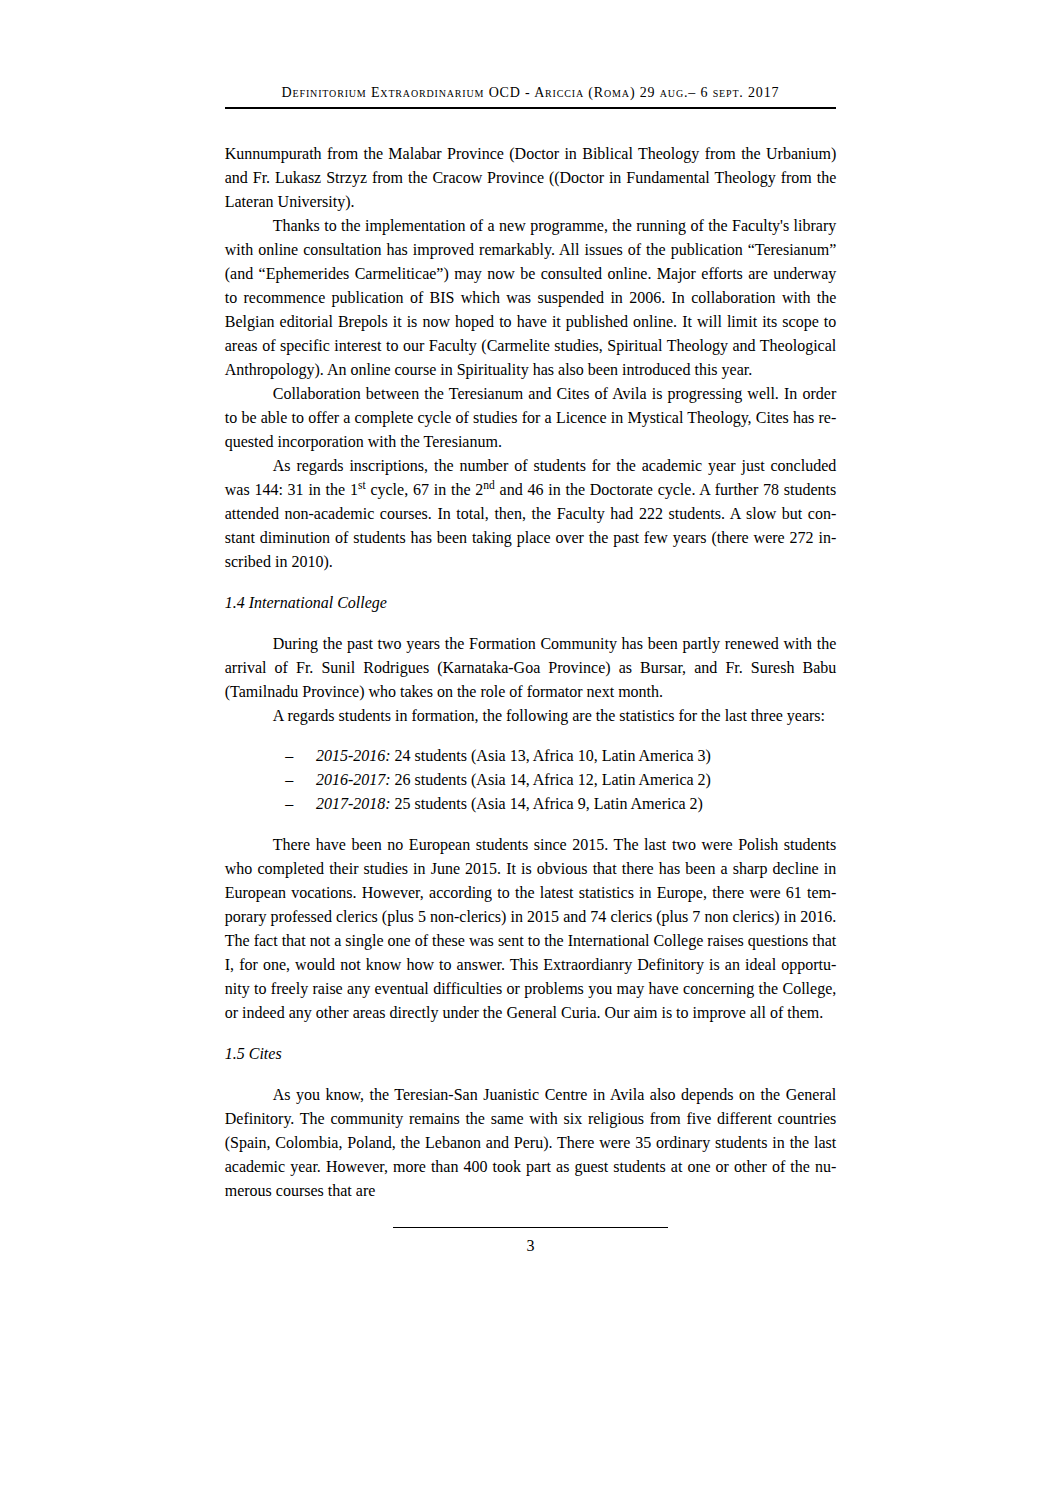Definitorium Extraordinarium OCD - Ariccia (Roma) 29 aug.– 6 sept. 2017
Kunnumpurath from the Malabar Province (Doctor in Biblical Theology from the Urbanium) and Fr. Lukasz Strzyz from the Cracow Province ((Doctor in Fundamental Theology from the Lateran University).
Thanks to the implementation of a new programme, the running of the Faculty's library with online consultation has improved remarkably. All issues of the publication “Teresianum” (and “Ephemerides Carmeliticae”) may now be consulted online. Major efforts are underway to recommence publication of BIS which was suspended in 2006. In collaboration with the Belgian editorial Brepols it is now hoped to have it published online. It will limit its scope to areas of specific interest to our Faculty (Carmelite studies, Spiritual Theology and Theological Anthropology). An online course in Spirituality has also been introduced this year.
Collaboration between the Teresianum and Cites of Avila is progressing well. In order to be able to offer a complete cycle of studies for a Licence in Mystical Theology, Cites has requested incorporation with the Teresianum.
As regards inscriptions, the number of students for the academic year just concluded was 144: 31 in the 1st cycle, 67 in the 2nd and 46 in the Doctorate cycle. A further 78 students attended non-academic courses. In total, then, the Faculty had 222 students. A slow but constant diminution of students has been taking place over the past few years (there were 272 inscribed in 2010).
1.4 International College
During the past two years the Formation Community has been partly renewed with the arrival of Fr. Sunil Rodrigues (Karnataka-Goa Province) as Bursar, and Fr. Suresh Babu (Tamilnadu Province) who takes on the role of formator next month.
A regards students in formation, the following are the statistics for the last three years:
2015-2016: 24 students (Asia 13, Africa 10, Latin America 3)
2016-2017: 26 students (Asia 14, Africa 12, Latin America 2)
2017-2018: 25 students (Asia 14, Africa 9, Latin America 2)
There have been no European students since 2015. The last two were Polish students who completed their studies in June 2015. It is obvious that there has been a sharp decline in European vocations. However, according to the latest statistics in Europe, there were 61 temporary professed clerics (plus 5 non-clerics) in 2015 and 74 clerics (plus 7 non clerics) in 2016. The fact that not a single one of these was sent to the International College raises questions that I, for one, would not know how to answer. This Extraordianry Definitory is an ideal opportunity to freely raise any eventual difficulties or problems you may have concerning the College, or indeed any other areas directly under the General Curia. Our aim is to improve all of them.
1.5 Cites
As you know, the Teresian-San Juanistic Centre in Avila also depends on the General Definitory. The community remains the same with six religious from five different countries (Spain, Colombia, Poland, the Lebanon and Peru). There were 35 ordinary students in the last academic year. However, more than 400 took part as guest students at one or other of the numerous courses that are
3